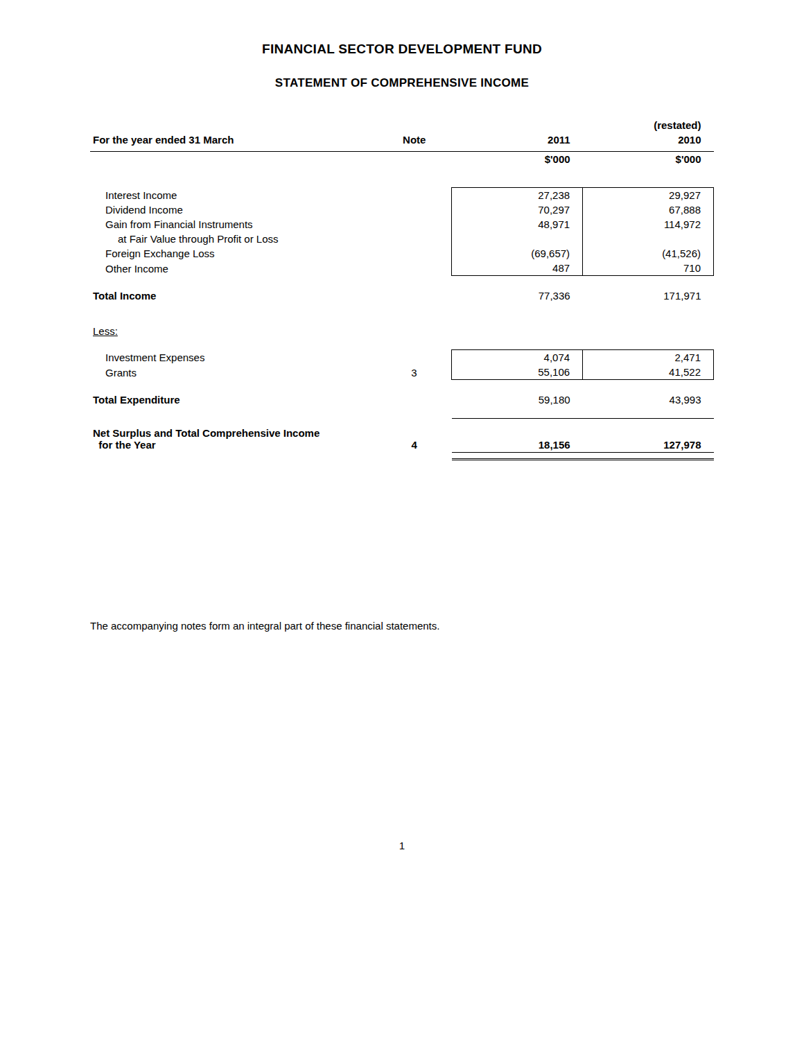FINANCIAL SECTOR DEVELOPMENT FUND
STATEMENT OF COMPREHENSIVE INCOME
| | | | (restated) |
| For the year ended 31 March | Note | 2011 | 2010 |
| | | $'000 | $'000 |
| Interest Income | | 27,238 | 29,927 |
| Dividend Income | | 70,297 | 67,888 |
| Gain from Financial Instruments | | 48,971 | 114,972 |
| at Fair Value through Profit or Loss | | | |
| Foreign Exchange Loss | | (69,657) | (41,526) |
| Other Income | | 487 | 710 |
| Total Income | | 77,336 | 171,971 |
| Less: | | | |
| Investment Expenses | | 4,074 | 2,471 |
| Grants | 3 | 55,106 | 41,522 |
| Total Expenditure | | 59,180 | 43,993 |
| Net Surplus and Total Comprehensive Income for the Year | 4 | 18,156 | 127,978 |
The accompanying notes form an integral part of these financial statements.
1